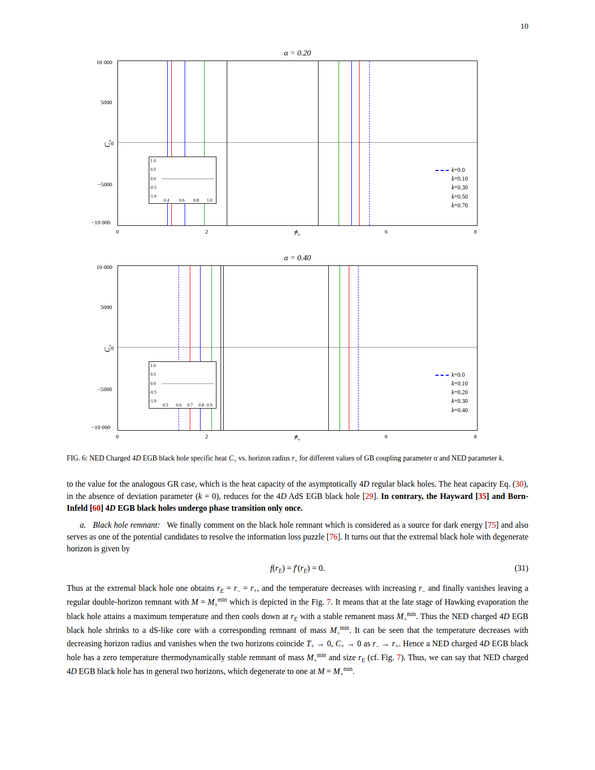10
α = 0.20
C+ 10 000 5000 0 −5000 −10 000 0 2 4 6 8
1.0 0.5 0.0 −0.5 −1.0 0.4 0.6 0.8 1.0
k=0.0
k=0.10
k=0.30
k=0.50
k=0.70
r+
α = 0.40
C+ 10 000 5000 0 −5000 −10 000 0 2 4 6 8
1.0 0.5 0.0 −0.5 −1.0 0.5 0.6 0.7 0.8 0.9
k=0.0
k=0.10
k=0.20
k=0.30
k=0.40
r+
FIG. 6: NED Charged 4D EGB black hole specific heat C+ vs. horizon radius r+ for different values of GB coupling parameter α and NED parameter k.
to the value for the analogous GR case, which is the heat capacity of the asymptotically 4D regular black holes. The heat capacity Eq. (30), in the absence of deviation parameter (k = 0), reduces for the 4D AdS EGB black hole [29]. In contrary, the Hayward [35] and Born-Infeld [60] 4D EGB black holes undergo phase transition only once.
a. Black hole remnant: We finally comment on the black hole remnant which is considered as a source for dark energy [75] and also serves as one of the potential candidates to resolve the information loss puzzle [76]. It turns out that the extremal black hole with degenerate horizon is given by
f(rE) = f′(rE) = 0. (31)
Thus at the extremal black hole one obtains rE = r− = r+, and the temperature decreases with increasing r− and finally vanishes leaving a regular double-horizon remnant with M = M+min which is depicted in the Fig. 7. It means that at the late stage of Hawking evaporation the black hole attains a maximum temperature and then cools down at rE with a stable remanent mass M+min. Thus the NED charged 4D EGB black hole shrinks to a dS-like core with a corresponding remnant of mass M+min. It can be seen that the temperature decreases with decreasing horizon radius and vanishes when the two horizons coincide T+ → 0, C+ → 0 as r− → r+. Hence a NED charged 4D EGB black hole has a zero temperature thermodynamically stable remnant of mass M+min and size rE (cf. Fig. 7). Thus, we can say that NED charged 4D EGB black hole has in general two horizons, which degenerate to one at M = M+min.